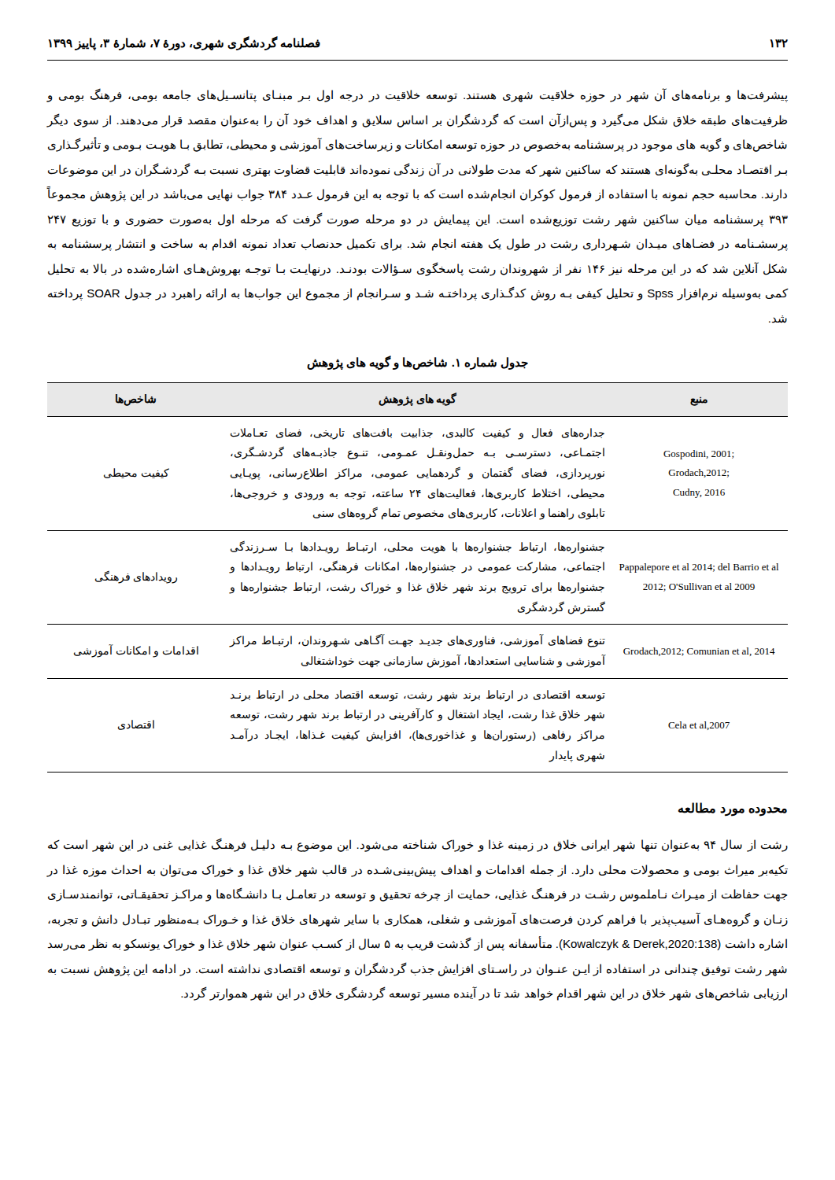۱۳۲ فصلنامه گردشگری شهری، دورهٔ ۷، شمارهٔ ۳، پاییز ۱۳۹۹
پیشرفت‌ها و برنامه‌های آن شهر در حوزه خلاقیت شهری هستند. توسعه خلاقیت در درجه اول بـر مبنـای پتانسـیل‌های جامعه بومی، فرهنگ بومی و ظرفیت‌های طبقه خلاق شکل می‌گیرد و پس‌ازآن است که گردشگران بر اساس سلایق و اهداف خود آن را به‌عنوان مقصد قرار می‌دهند. از سوی دیگر شاخص‌های و گویه های موجود در پرسشنامه به‌خصوص در حوزه توسعه امکانات و زیرساخت‌های آموزشی و محیطی، تطابق بـا هویـت بـومی و تأثیرگـذاری بـر اقتصـاد محلـی به‌گونه‌ای هستند که ساکنین شهر که مدت طولانی در آن زندگی نموده‌اند قابلیت قضاوت بهتری نسبت بـه گردشـگران در این موضوعات دارند. محاسبه حجم نمونه با استفاده از فرمول کوکران انجام‌شده است که با توجه به این فرمول عـدد ۳۸۴ جواب نهایی می‌باشد در این پژوهش مجموعاً ۳۹۳ پرسشنامه میان ساکنین شهر رشت توزیع‌شده است. این پیمایش در دو مرحله صورت گرفت که مرحله اول به‌صورت حضوری و با توزیع ۲۴۷ پرسشـنامه در فضـاهای میـدان شـهرداری رشت در طول یک هفته انجام شد. برای تکمیل حدنصاب تعداد نمونه اقدام به ساخت و انتشار پرسشنامه به شکل آنلاین شد که در این مرحله نیز ۱۴۶ نفر از شهروندان رشت پاسخگوی سـؤالات بودنـد. درنهایـت بـا توجـه بهروش‌هـای اشاره‌شده در بالا به تحلیل کمی به‌وسیله نرم‌افزار Spss و تحلیل کیفی بـه روش کدگـذاری پرداختـه شـد و سـرانجام از مجموع این جواب‌ها به ارائه راهبرد در جدول SOAR پرداخته شد.
جدول شماره ۱. شاخص‌ها و گویه های پژوهش
| منبع | گویه های پژوهش | شاخص‌ها |
| --- | --- | --- |
| Gospodini, 2001; Grodach,2012; Cudny, 2016 | جداره‌های فعال و کیفیت کالبدی، جذابیت بافت‌های تاریخی، فضای تعـاملات اجتمـاعی، دسترسـی بـه حمل‌ونقـل عمـومی، تنـوع جاذبـه‌های گردشـگری، نورپردازی، فضای گفتمان و گردهمایی عمومی، مراکز اطلاع‌رسانی، پویـایی محیطی، اختلاط کاربری‌ها، فعالیت‌های ۲۴ ساعته، توجه به ورودی و خروجی‌ها، تابلوی راهنما و اعلانات، کاربری‌های مخصوص تمام گروه‌های سنی | کیفیت محیطی |
| Pappalepore et al 2014; del Barrio et al 2012; O'Sullivan et al 2009 | جشنواره‌ها، ارتباط جشنواره‌ها با هویت محلی، ارتبـاط رویـدادها بـا سـرزندگی اجتماعی، مشارکت عمومی در جشنواره‌ها، امکانات فرهنگی، ارتباط رویـدادها و جشنواره‌ها برای ترویج برند شهر خلاق غذا و خوراک رشت، ارتباط جشنواره‌ها و گسترش گردشگری | رویدادهای فرهنگی |
| Grodach,2012; Comunian et al, 2014 | تنوع فضاهای آموزشی، فناوری‌های جدیـد جهـت آگـاهی شـهروندان، ارتبـاط مراکز آموزشی و شناسایی استعدادها، آموزش سازمانی جهت خوداشتغالی | اقدامات و امکانات آموزشی |
| Cela et al,2007 | توسعه اقتصادی در ارتباط برند شهر رشت، توسعه اقتصاد محلی در ارتباط برنـد شهر خلاق غذا رشت، ایجاد اشتغال و کارآفرینی در ارتباط برند شهر رشت، توسعه مراکز رفاهی (رستوران‌ها و غذاخوری‌ها)، افزایش کیفیت غـذاها، ایجـاد درآمـد شهری پایدار | اقتصادی |
محدوده مورد مطالعه
رشت از سال ۹۴ به‌عنوان تنها شهر ایرانی خلاق در زمینه غذا و خوراک شناخته می‌شود. این موضوع بـه دلیـل فرهنـگ غذایی غنی در این شهر است که تکیه‌بر میراث بومی و محصولات محلی دارد. از جمله اقدامات و اهداف پیش‌بینی‌شـده در قالب شهر خلاق غذا و خوراک می‌توان به احداث موزه غذا در جهت حفاظت از میـراث نـاملموس رشـت در فرهنـگ غذایی، حمایت از چرخه تحقیق و توسعه در تعامـل بـا دانشـگاه‌ها و مراکـز تحقیقـاتی، توانمندسـازی زنـان و گروه‌هـای آسیب‌پذیر با فراهم کردن فرصت‌های آموزشی و شغلی، همکاری با سایر شهرهای خلاق غذا و خـوراک بـه‌منظور تبـادل دانش و تجربه، اشاره داشت (Kowalczyk & Derek,2020:138). متأسفانه پس از گذشت قریب به ۵ سال از کسـب عنوان شهر خلاق غذا و خوراک یونسکو به نظر می‌رسد شهر رشت توفیق چندانی در استفاده از ایـن عنـوان در راسـتای افزایش جذب گردشگران و توسعه اقتصادی نداشته است. در ادامه این پژوهش نسبت به ارزیابی شاخص‌های شهر خلاق در این شهر اقدام خواهد شد تا در آینده مسیر توسعه گردشگری خلاق در این شهر هموارتر گردد.